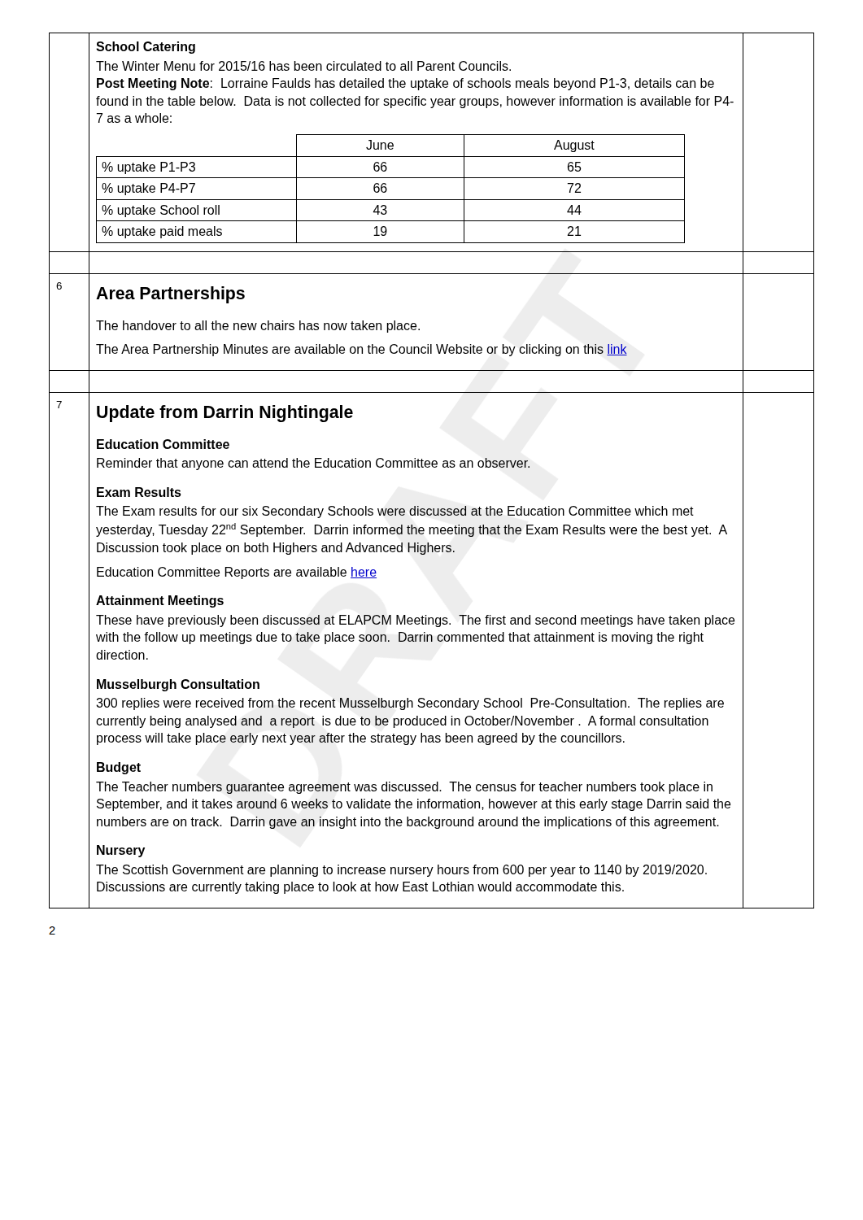DRAFT
| | School Catering The Winter Menu for 2015/16 has been circulated to all Parent Councils. Post Meeting Note : Lorraine Faulds has detailed the uptake of schools meals beyond P1-3, details can be found in the table below. Data is not collected for specific year groups, however information is available for P4-7 as a whole: / / June / August / / --- / --- / --- / / % uptake P1-P3 / 66 / 65 / / % uptake P4-P7 / 66 / 72 / / % uptake School roll / 43 / 44 / / % uptake paid meals / 19 / 21 / | |
| 6 | Area Partnerships The handover to all the new chairs has now taken place. The Area Partnership Minutes are available on the Council Website or by clicking on this link | |
| 7 | Update from Darrin Nightingale Education Committee Reminder that anyone can attend the Education Committee as an observer. Exam Results The Exam results for our six Secondary Schools were discussed at the Education Committee which met yesterday, Tuesday 22 nd September. Darrin informed the meeting that the Exam Results were the best yet. A Discussion took place on both Highers and Advanced Highers. Education Committee Reports are available here Attainment Meetings These have previously been discussed at ELAPCM Meetings. The first and second meetings have taken place with the follow up meetings due to take place soon. Darrin commented that attainment is moving the right direction. Musselburgh Consultation 300 replies were received from the recent Musselburgh Secondary School Pre-Consultation. The replies are currently being analysed and a report is due to be produced in October/November . A formal consultation process will take place early next year after the strategy has been agreed by the councillors. Budget The Teacher numbers guarantee agreement was discussed. The census for teacher numbers took place in September, and it takes around 6 weeks to validate the information, however at this early stage Darrin said the numbers are on track. Darrin gave an insight into the background around the implications of this agreement. Nursery The Scottish Government are planning to increase nursery hours from 600 per year to 1140 by 2019/2020. Discussions are currently taking place to look at how East Lothian would accommodate this. | |
2